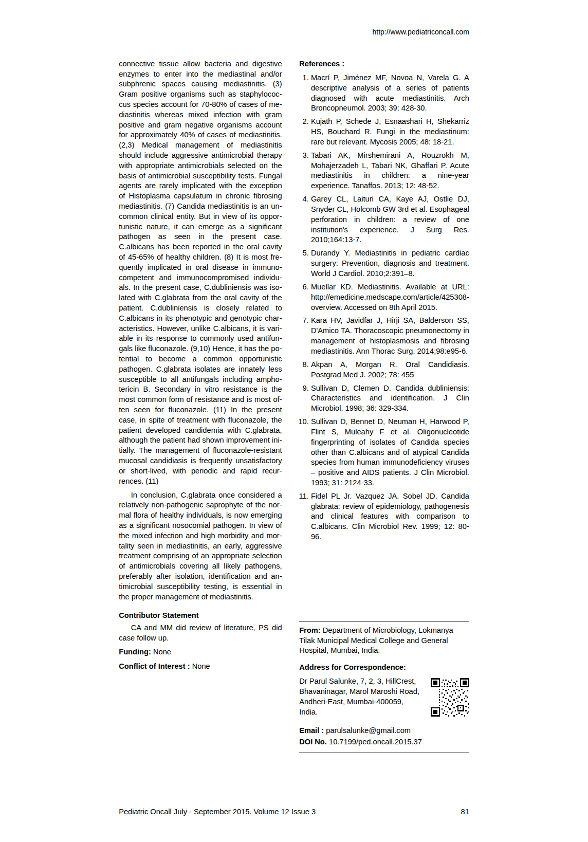http://www.pediatriconcall.com
connective tissue allow bacteria and digestive enzymes to enter into the mediastinal and/or subphrenic spaces causing mediastinitis. (3) Gram positive organisms such as staphylococcus species account for 70-80% of cases of mediastinitis whereas mixed infection with gram positive and gram negative organisms account for approximately 40% of cases of mediastinitis. (2,3) Medical management of mediastinitis should include aggressive antimicrobial therapy with appropriate antimicrobials selected on the basis of antimicrobial susceptibility tests. Fungal agents are rarely implicated with the exception of Histoplasma capsulatum in chronic fibrosing mediastinitis. (7) Candida mediastinitis is an uncommon clinical entity. But in view of its opportunistic nature, it can emerge as a significant pathogen as seen in the present case. C.albicans has been reported in the oral cavity of 45-65% of healthy children. (8) It is most frequently implicated in oral disease in immunocompetent and immunocompromised individuals. In the present case, C.dubliniensis was isolated with C.glabrata from the oral cavity of the patient. C.dubliniensis is closely related to C.albicans in its phenotypic and genotypic characteristics. However, unlike C.albicans, it is variable in its response to commonly used antifungals like fluconazole. (9,10) Hence, it has the potential to become a common opportunistic pathogen. C.glabrata isolates are innately less susceptible to all antifungals including amphotericin B. Secondary in vitro resistance is the most common form of resistance and is most often seen for fluconazole. (11) In the present case, in spite of treatment with fluconazole, the patient developed candidemia with C.glabrata, although the patient had shown improvement initially. The management of fluconazole-resistant mucosal candidiasis is frequently unsatisfactory or short-lived, with periodic and rapid recurrences. (11)
In conclusion, C.glabrata once considered a relatively non-pathogenic saprophyte of the normal flora of healthy individuals, is now emerging as a significant nosocomial pathogen. In view of the mixed infection and high morbidity and mortality seen in mediastinitis, an early, aggressive treatment comprising of an appropriate selection of antimicrobials covering all likely pathogens, preferably after isolation, identification and antimicrobial susceptibility testing, is essential in the proper management of mediastinitis.
Contributor Statement
CA and MM did review of literature, PS did case follow up.
Funding: None
Conflict of Interest : None
References :
Macrí P, Jiménez MF, Novoa N, Varela G. A descriptive analysis of a series of patients diagnosed with acute mediastinitis. Arch Broncopneumol. 2003; 39: 428-30.
Kujath P, Schede J, Esnaashari H, Shekarriz HS, Bouchard R. Fungi in the mediastinum: rare but relevant. Mycosis 2005; 48: 18-21.
Tabari AK, Mirshemirani A, Rouzrokh M, Mohajerzadeh L, Tabari NK, Ghaffari P. Acute mediastinitis in children: a nine-year experience. Tanaffos. 2013; 12: 48-52.
Garey CL, Laituri CA, Kaye AJ, Ostlie DJ, Snyder CL, Holcomb GW 3rd et al. Esophageal perforation in children: a review of one institution's experience. J Surg Res. 2010;164:13-7.
Durandy Y. Mediastinitis in pediatric cardiac surgery: Prevention, diagnosis and treatment. World J Cardiol. 2010;2:391–8.
Muellar KD. Mediastinitis. Available at URL: http://emedicine.medscape.com/article/425308-overview. Accessed on 8th April 2015.
Kara HV, Javidfar J, Hirji SA, Balderson SS, D'Amico TA. Thoracoscopic pneumonectomy in management of histoplasmosis and fibrosing mediastinitis. Ann Thorac Surg. 2014;98:e95-6.
Akpan A, Morgan R. Oral Candidiasis. Postgrad Med J. 2002; 78: 455
Sullivan D, Clemen D. Candida dubliniensis: Characteristics and identification. J Clin Microbiol. 1998; 36: 329-334.
Sullivan D, Bennet D, Neuman H, Harwood P, Flint S, Muleahy F et al. Oligonucleotide fingerprinting of isolates of Candida species other than C.albicans and of atypical Candida species from human immunodeficiency viruses – positive and AIDS patients. J Clin Microbiol. 1993; 31: 2124-33.
Fidel PL Jr. Vazquez JA. Sobel JD. Candida glabrata: review of epidemiology, pathogenesis and clinical features with comparison to C.albicans. Clin Microbiol Rev. 1999; 12: 80-96.
From: Department of Microbiology, Lokmanya Tilak Municipal Medical College and General Hospital, Mumbai, India.
Address for Correspondence:
Dr Parul Salunke, 7, 2, 3, HillCrest, Bhavaninagar, Marol Maroshi Road, Andheri-East, Mumbai-400059, India.
Email : parulsalunke@gmail.com
DOI No. 10.7199/ped.oncall.2015.37
Pediatric Oncall July - September 2015. Volume 12 Issue 3
81